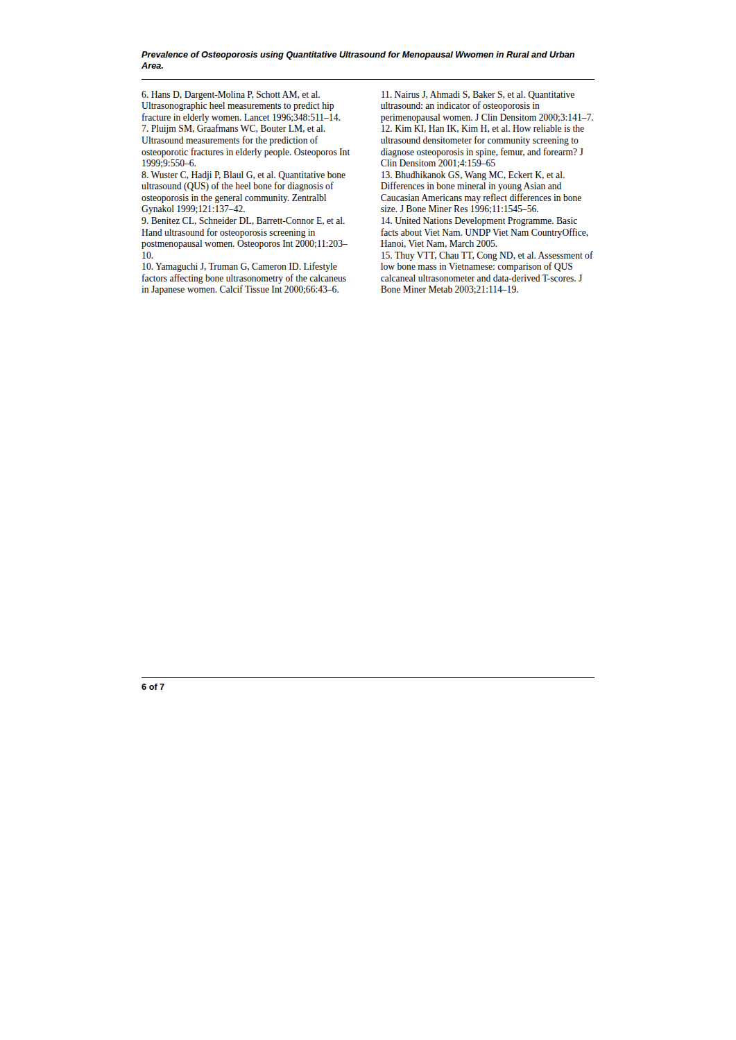Prevalence of Osteoporosis using Quantitative Ultrasound for Menopausal Wwomen in Rural and Urban Area.
6. Hans D, Dargent-Molina P, Schott AM, et al. Ultrasonographic heel measurements to predict hip fracture in elderly women. Lancet 1996;348:511–14.
7. Pluijm SM, Graafmans WC, Bouter LM, et al. Ultrasound measurements for the prediction of osteoporotic fractures in elderly people. Osteoporos Int 1999;9:550–6.
8. Wuster C, Hadji P, Blaul G, et al. Quantitative bone ultrasound (QUS) of the heel bone for diagnosis of osteoporosis in the general community. Zentralbl Gynakol 1999;121:137–42.
9. Benitez CL, Schneider DL, Barrett-Connor E, et al. Hand ultrasound for osteoporosis screening in postmenopausal women. Osteoporos Int 2000;11:203–10.
10. Yamaguchi J, Truman G, Cameron ID. Lifestyle factors affecting bone ultrasonometry of the calcaneus in Japanese women. Calcif Tissue Int 2000;66:43–6.
11. Nairus J, Ahmadi S, Baker S, et al. Quantitative ultrasound: an indicator of osteoporosis in perimenopausal women. J Clin Densitom 2000;3:141–7.
12. Kim KI, Han IK, Kim H, et al. How reliable is the ultrasound densitometer for community screening to diagnose osteoporosis in spine, femur, and forearm? J Clin Densitom 2001;4:159–65
13. Bhudhikanok GS, Wang MC, Eckert K, et al. Differences in bone mineral in young Asian and Caucasian Americans may reflect differences in bone size. J Bone Miner Res 1996;11:1545–56.
14. United Nations Development Programme. Basic facts about Viet Nam. UNDP Viet Nam CountryOffice, Hanoi, Viet Nam, March 2005.
15. Thuy VTT, Chau TT, Cong ND, et al. Assessment of low bone mass in Vietnamese: comparison of QUS calcaneal ultrasonometer and data-derived T-scores. J Bone Miner Metab 2003;21:114–19.
6 of 7